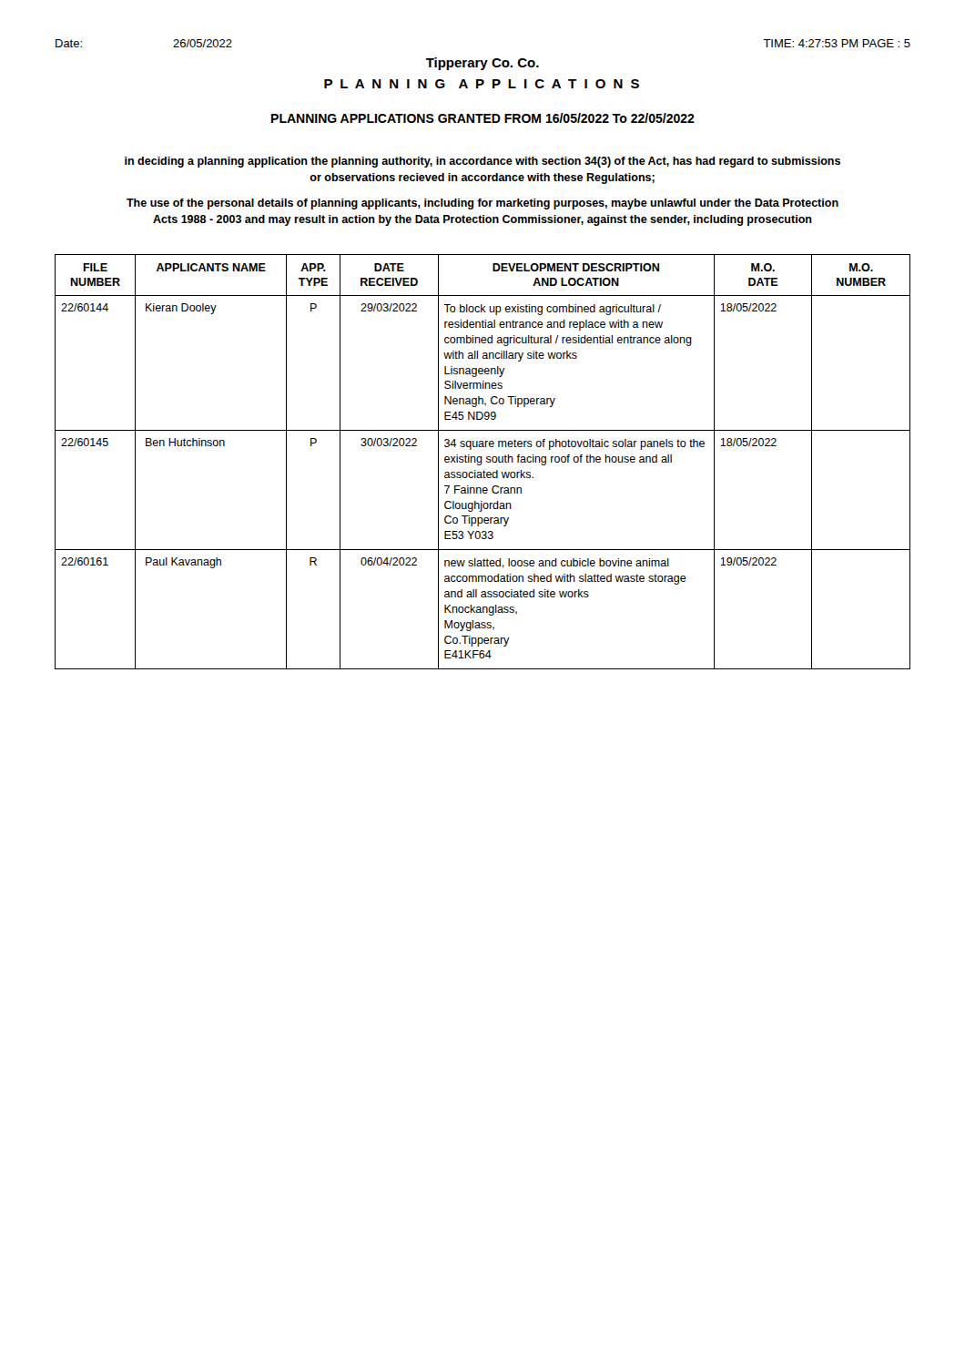Date: 26/05/2022 TIME: 4:27:53 PM PAGE : 5
Tipperary Co. Co.
P L A N N I N G A P P L I C A T I O N S
PLANNING APPLICATIONS GRANTED FROM 16/05/2022 To 22/05/2022
in deciding a planning application the planning authority, in accordance with section 34(3) of the Act, has had regard to submissions
or observations recieved in accordance with these Regulations;
The use of the personal details of planning applicants, including for marketing purposes, maybe unlawful under the Data Protection
Acts 1988 - 2003 and may result in action by the Data Protection Commissioner, against the sender, including prosecution
| FILE NUMBER | APPLICANTS NAME | APP. TYPE | DATE RECEIVED | DEVELOPMENT DESCRIPTION AND LOCATION | M.O. DATE | M.O. NUMBER |
| --- | --- | --- | --- | --- | --- | --- |
| 22/60144 | Kieran Dooley | P | 29/03/2022 | To block up existing combined agricultural / residential entrance and replace with a new combined agricultural / residential entrance along with all ancillary site works Lisnageenly Silvermines Nenagh, Co Tipperary E45 ND99 | 18/05/2022 | |
| 22/60145 | Ben Hutchinson | P | 30/03/2022 | 34 square meters of photovoltaic solar panels to the existing south facing roof of the house and all associated works. 7 Fainne Crann Cloughjordan Co Tipperary E53 Y033 | 18/05/2022 | |
| 22/60161 | Paul Kavanagh | R | 06/04/2022 | new slatted, loose and cubicle bovine animal accommodation shed with slatted waste storage and all associated site works Knockanglass, Moyglass, Co.Tipperary E41KF64 | 19/05/2022 | |